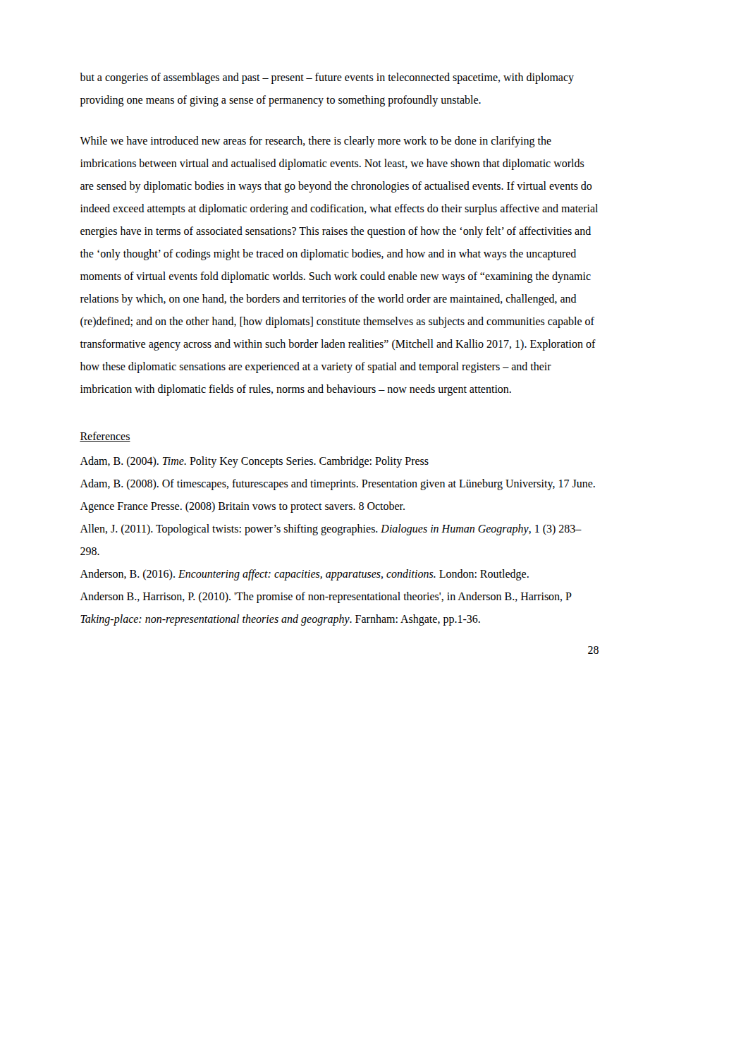but a congeries of assemblages and past – present – future events in teleconnected spacetime, with diplomacy providing one means of giving a sense of permanency to something profoundly unstable.
While we have introduced new areas for research, there is clearly more work to be done in clarifying the imbrications between virtual and actualised diplomatic events. Not least, we have shown that diplomatic worlds are sensed by diplomatic bodies in ways that go beyond the chronologies of actualised events. If virtual events do indeed exceed attempts at diplomatic ordering and codification, what effects do their surplus affective and material energies have in terms of associated sensations? This raises the question of how the ‘only felt’ of affectivities and the ‘only thought’ of codings might be traced on diplomatic bodies, and how and in what ways the uncaptured moments of virtual events fold diplomatic worlds. Such work could enable new ways of “examining the dynamic relations by which, on one hand, the borders and territories of the world order are maintained, challenged, and (re)defined; and on the other hand, [how diplomats] constitute themselves as subjects and communities capable of transformative agency across and within such border laden realities” (Mitchell and Kallio 2017, 1). Exploration of how these diplomatic sensations are experienced at a variety of spatial and temporal registers – and their imbrication with diplomatic fields of rules, norms and behaviours – now needs urgent attention.
References
Adam, B. (2004). Time. Polity Key Concepts Series. Cambridge: Polity Press
Adam, B. (2008). Of timescapes, futurescapes and timeprints. Presentation given at Lüneburg University, 17 June.
Agence France Presse. (2008) Britain vows to protect savers. 8 October.
Allen, J. (2011). Topological twists: power’s shifting geographies. Dialogues in Human Geography, 1 (3) 283–298.
Anderson, B. (2016). Encountering affect: capacities, apparatuses, conditions. London: Routledge.
Anderson B., Harrison, P. (2010). 'The promise of non-representational theories', in Anderson B., Harrison, P Taking-place: non-representational theories and geography. Farnham: Ashgate, pp.1-36.
28